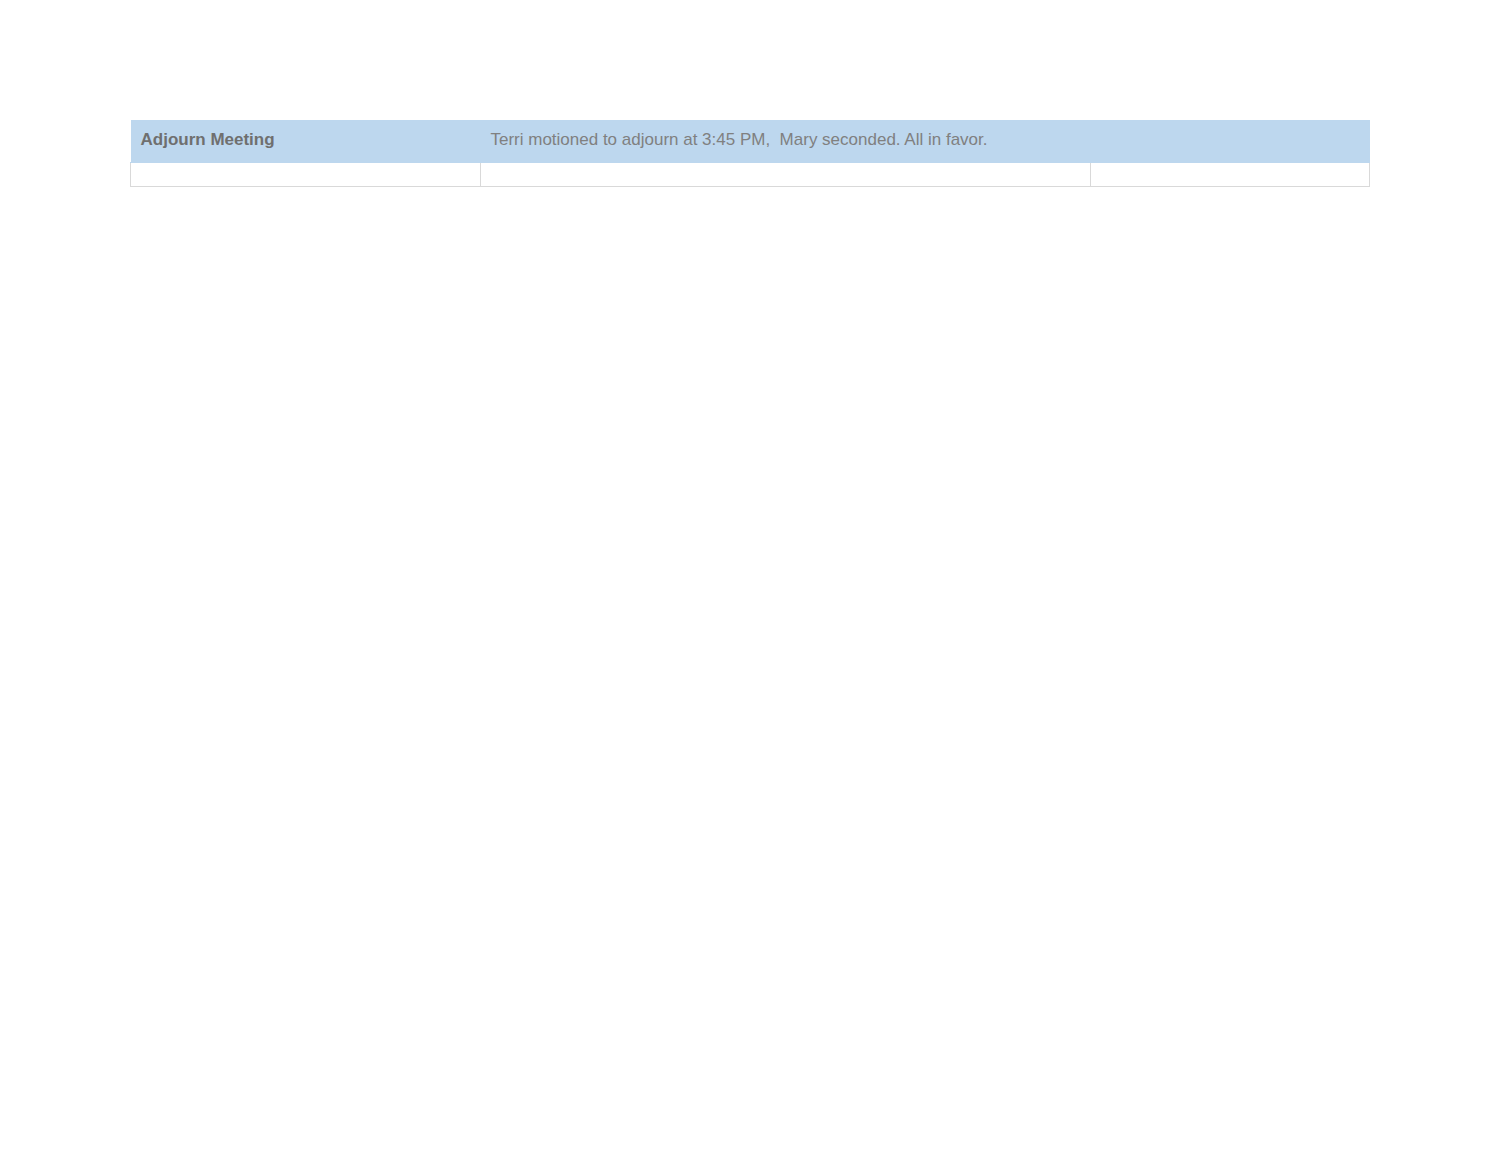| Adjourn Meeting | Terri motioned to adjourn at 3:45 PM, Mary seconded. All in favor. | |